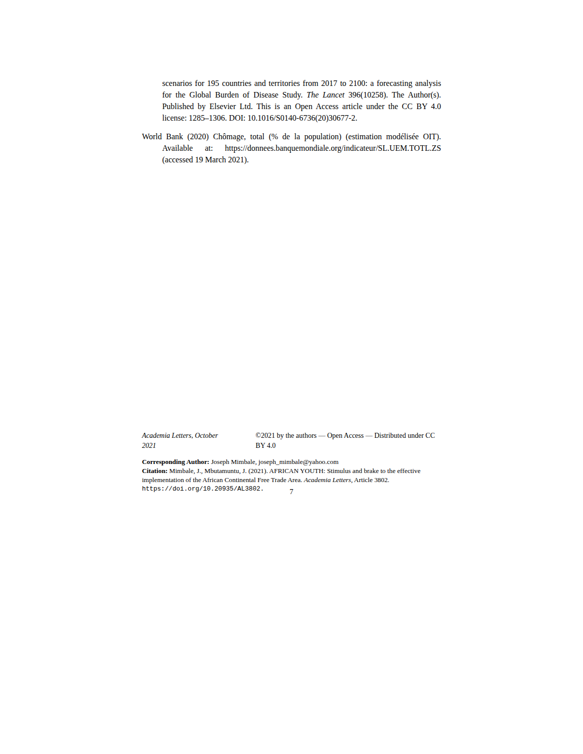scenarios for 195 countries and territories from 2017 to 2100: a forecasting analysis for the Global Burden of Disease Study. The Lancet 396(10258). The Author(s). Published by Elsevier Ltd. This is an Open Access article under the CC BY 4.0 license: 1285–1306. DOI: 10.1016/S0140-6736(20)30677-2.
World Bank (2020) Chômage, total (% de la population) (estimation modélisée OIT). Available at: https://donnees.banquemondiale.org/indicateur/SL.UEM.TOTL.ZS (accessed 19 March 2021).
Academia Letters, October 2021 ©2021 by the authors — Open Access — Distributed under CC BY 4.0
Corresponding Author: Joseph Mimbale, joseph_mimbale@yahoo.com
Citation: Mimbale, J., Mbutamuntu, J. (2021). AFRICAN YOUTH: Stimulus and brake to the effective implementation of the African Continental Free Trade Area. Academia Letters, Article 3802.
https://doi.org/10.20935/AL3802.
7